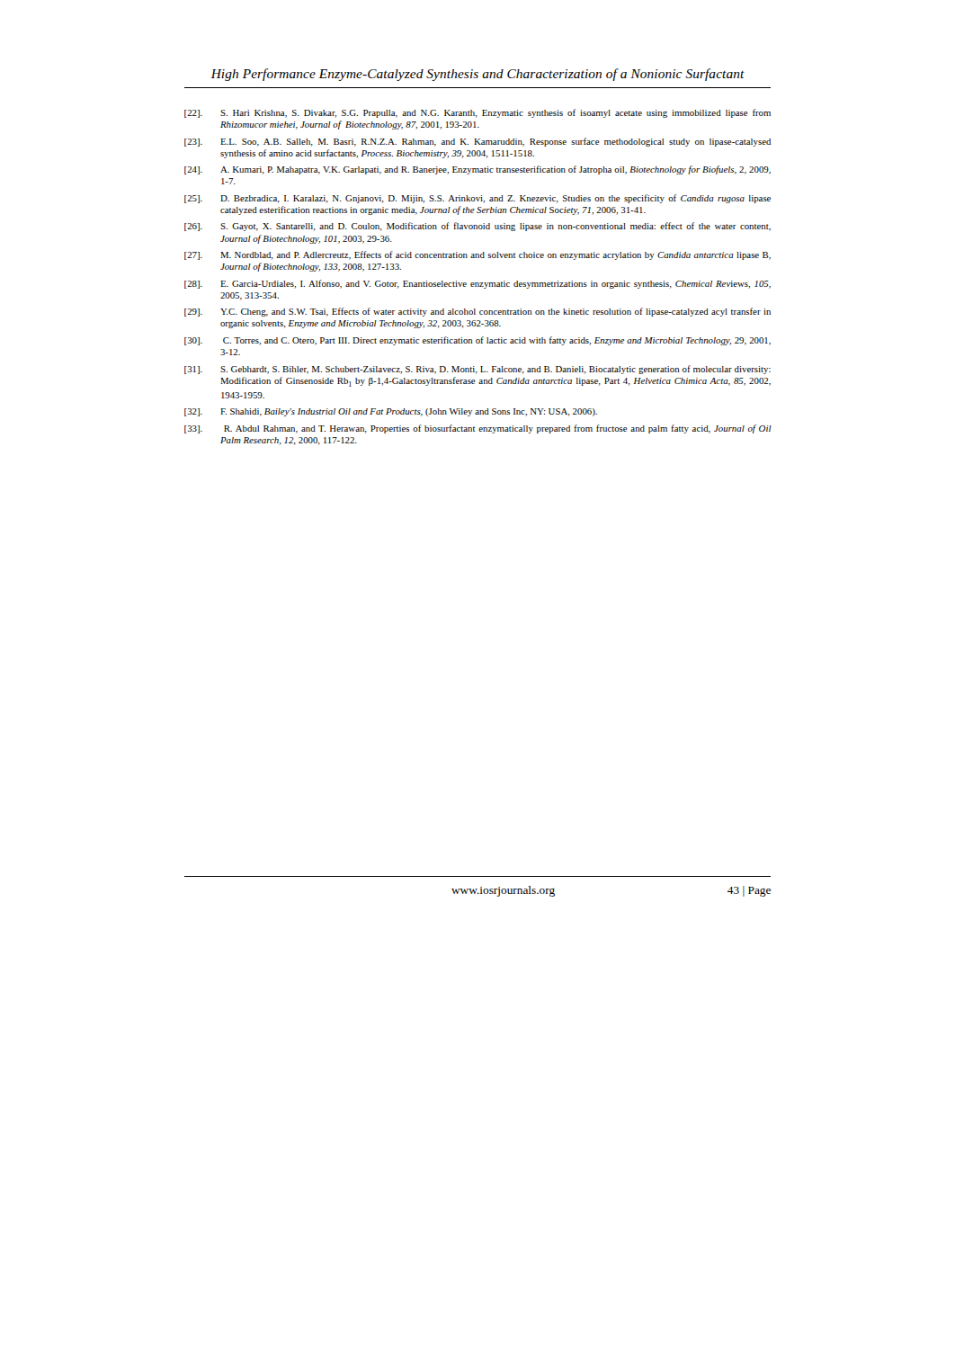High Performance Enzyme-Catalyzed Synthesis and Characterization of a Nonionic Surfactant
[22].
S. Hari Krishna, S. Divakar, S.G. Prapulla, and N.G. Karanth, Enzymatic synthesis of isoamyl acetate using immobilized lipase from Rhizomucor miehei, Journal of Biotechnology, 87, 2001, 193-201.
[23].
E.L. Soo, A.B. Salleh, M. Basri, R.N.Z.A. Rahman, and K. Kamaruddin, Response surface methodological study on lipase-catalysed synthesis of amino acid surfactants, Process. Biochemistry, 39, 2004, 1511-1518.
[24].
A. Kumari, P. Mahapatra, V.K. Garlapati, and R. Banerjee, Enzymatic transesterification of Jatropha oil, Biotechnology for Biofuels, 2, 2009, 1-7.
[25].
D. Bezbradica, I. Karalazi, N. Gnjanovi, D. Mijin, S.S. Arinkovi, and Z. Knezevic, Studies on the specificity of Candida rugosa lipase catalyzed esterification reactions in organic media, Journal of the Serbian Chemical Society, 71, 2006, 31-41.
[26].
S. Gayot, X. Santarelli, and D. Coulon, Modification of flavonoid using lipase in non-conventional media: effect of the water content, Journal of Biotechnology, 101, 2003, 29-36.
[27].
M. Nordblad, and P. Adlercreutz, Effects of acid concentration and solvent choice on enzymatic acrylation by Candida antarctica lipase B, Journal of Biotechnology, 133, 2008, 127-133.
[28].
E. Garcia-Urdiales, I. Alfonso, and V. Gotor, Enantioselective enzymatic desymmetrizations in organic synthesis, Chemical Reviews, 105, 2005, 313-354.
[29].
Y.C. Cheng, and S.W. Tsai, Effects of water activity and alcohol concentration on the kinetic resolution of lipase-catalyzed acyl transfer in organic solvents, Enzyme and Microbial Technology, 32, 2003, 362-368.
[30].
C. Torres, and C. Otero, Part III. Direct enzymatic esterification of lactic acid with fatty acids, Enzyme and Microbial Technology, 29, 2001, 3-12.
[31].
S. Gebhardt, S. Bihler, M. Schubert-Zsilavecz, S. Riva, D. Monti, L. Falcone, and B. Danieli, Biocatalytic generation of molecular diversity: Modification of Ginsenoside Rb1 by β-1,4-Galactosyltransferase and Candida antarctica lipase, Part 4, Helvetica Chimica Acta, 85, 2002, 1943-1959.
[32].
F. Shahidi, Bailey's Industrial Oil and Fat Products, (John Wiley and Sons Inc, NY: USA, 2006).
[33].
R. Abdul Rahman, and T. Herawan, Properties of biosurfactant enzymatically prepared from fructose and palm fatty acid, Journal of Oil Palm Research, 12, 2000, 117-122.
www.iosrjournals.org
43 | Page